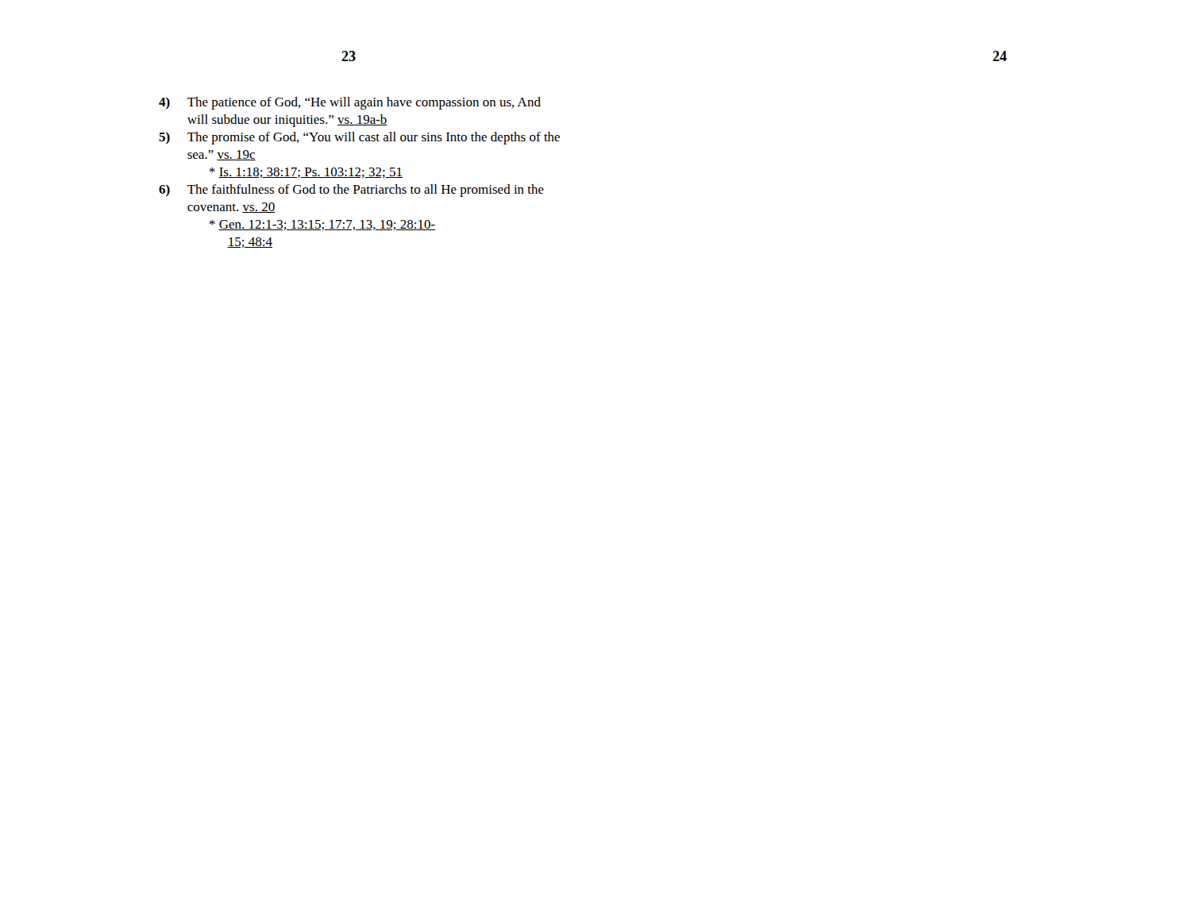23 24
4) The patience of God, “He will again have compassion on us, And will subdue our iniquities.” vs. 19a-b
5) The promise of God, “You will cast all our sins Into the depths of the sea.” vs. 19c
* Is. 1:18; 38:17; Ps. 103:12; 32; 51
6) The faithfulness of God to the Patriarchs to all He promised in the covenant. vs. 20
* Gen. 12:1-3; 13:15; 17:7, 13, 19; 28:10-
15; 48:4